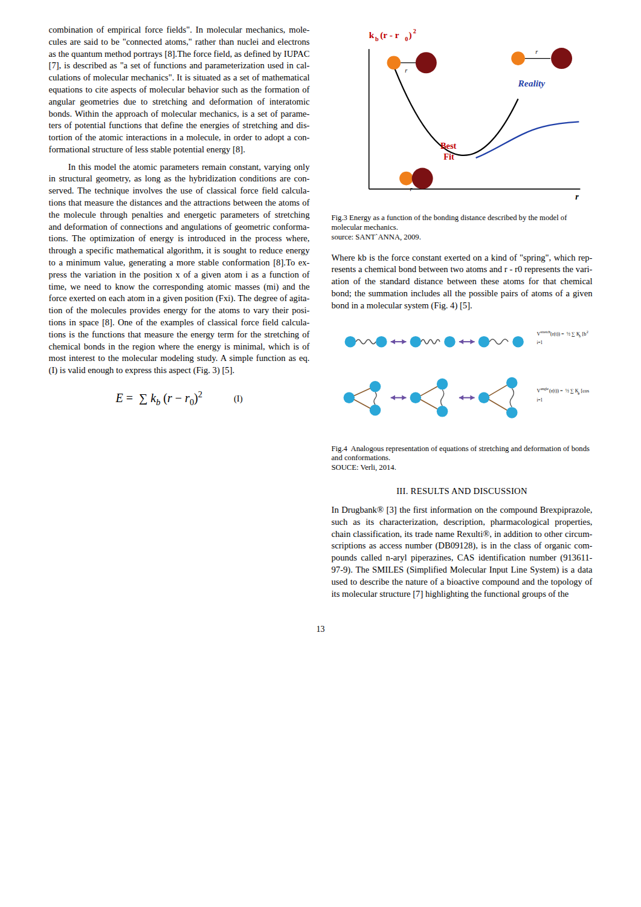combination of empirical force fields". In molecular mechanics, molecules are said to be "connected atoms," rather than nuclei and electrons as the quantum method portrays [8].The force field, as defined by IUPAC [7], is described as "a set of functions and parameterization used in calculations of molecular mechanics". It is situated as a set of mathematical equations to cite aspects of molecular behavior such as the formation of angular geometries due to stretching and deformation of interatomic bonds. Within the approach of molecular mechanics, is a set of parameters of potential functions that define the energies of stretching and distortion of the atomic interactions in a molecule, in order to adopt a conformational structure of less stable potential energy [8].
In this model the atomic parameters remain constant, varying only in structural geometry, as long as the hybridization conditions are conserved. The technique involves the use of classical force field calculations that measure the distances and the attractions between the atoms of the molecule through penalties and energetic parameters of stretching and deformation of connections and angulations of geometric conformations. The optimization of energy is introduced in the process where, through a specific mathematical algorithm, it is sought to reduce energy to a minimum value, generating a more stable conformation [8].To express the variation in the position x of a given atom i as a function of time, we need to know the corresponding atomic masses (mi) and the force exerted on each atom in a given position (Fxi). The degree of agitation of the molecules provides energy for the atoms to vary their positions in space [8]. One of the examples of classical force field calculations is the functions that measure the energy term for the stretching of chemical bonds in the region where the energy is minimal, which is of most interest to the molecular modeling study. A simple function as eq. (I) is valid enough to express this aspect (Fig. 3) [5].
E = ∑ kb (r − r0)2 (I)
k b (r - r 0 ) 2 r Reality Best Fit r r r
Fig.3 Energy as a function of the bonding distance described by the model of molecular mechanics. source: SANT`ANNA, 2009.
Where kb is the force constant exerted on a kind of "spring", which represents a chemical bond between two atoms and r - r0 represents the variation of the standard distance between these atoms for that chemical bond; the summation includes all the possible pairs of atoms of a given bond in a molecular system (Fig. 4) [5].
V stretch (r(t)) = ½ ∑ K b [b 2 i=1 V angle (r(t)) = ½ ∑ K θ [cos i=1
Fig.4 Analogous representation of equations of stretching and deformation of bonds and conformations. SOUCE: Verli, 2014.
III. RESULTS AND DISCUSSION
In Drugbank® [3] the first information on the compound Brexpiprazole, such as its characterization, description, pharmacological properties, chain classification, its trade name Rexulti®, in addition to other circumscriptions as access number (DB09128), is in the class of organic compounds called n-aryl piperazines, CAS identification number (913611-97-9). The SMILES (Simplified Molecular Input Line System) is a data used to describe the nature of a bioactive compound and the topology of its molecular structure [7] highlighting the functional groups of the
13